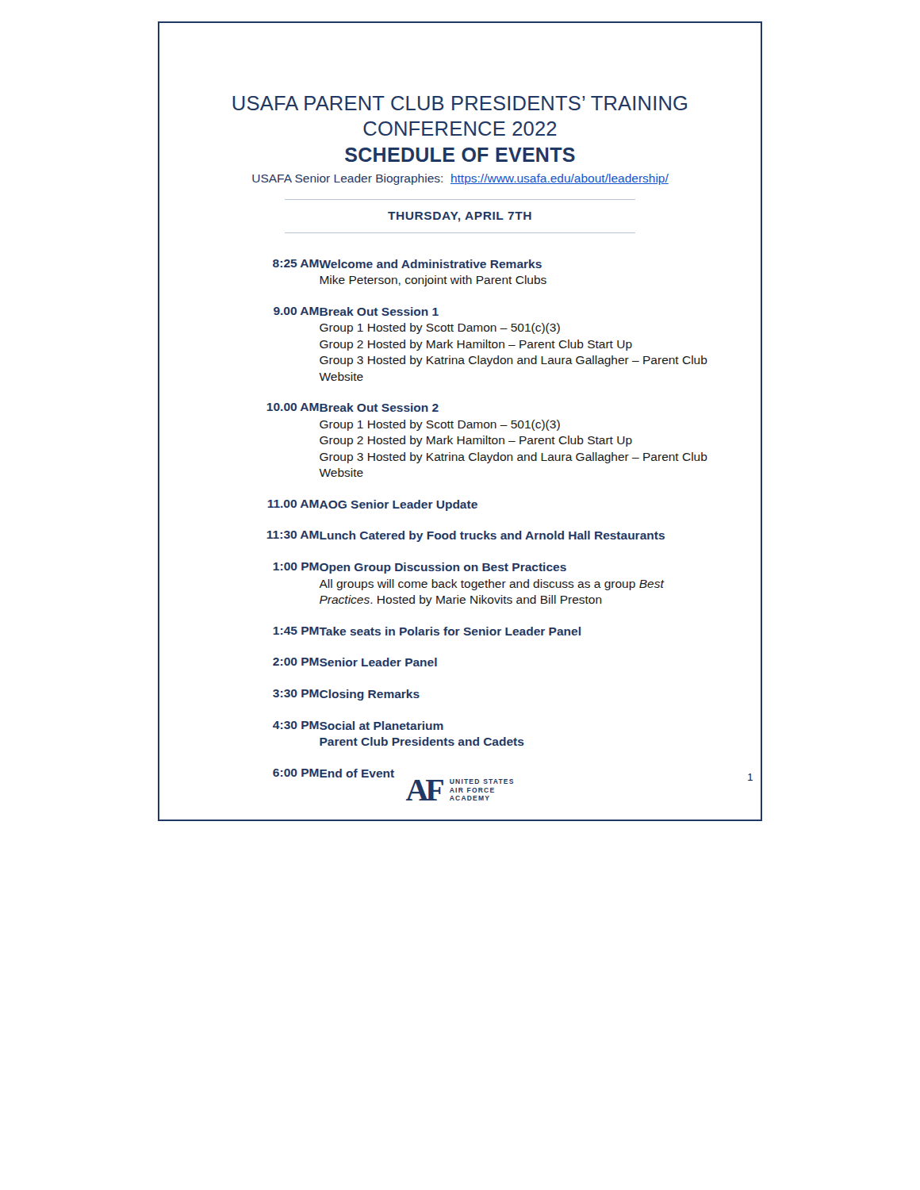USAFA PARENT CLUB PRESIDENTS’ TRAINING CONFERENCE 2022
SCHEDULE OF EVENTS
USAFA Senior Leader Biographies: https://www.usafa.edu/about/leadership/
THURSDAY, APRIL 7TH
| 8:25 AM | Welcome and Administrative Remarks Mike Peterson, conjoint with Parent Clubs |
| 9.00 AM | Break Out Session 1 Group 1 Hosted by Scott Damon – 501(c)(3) Group 2 Hosted by Mark Hamilton – Parent Club Start Up Group 3 Hosted by Katrina Claydon and Laura Gallagher – Parent Club Website |
| 10.00 AM | Break Out Session 2 Group 1 Hosted by Scott Damon – 501(c)(3) Group 2 Hosted by Mark Hamilton – Parent Club Start Up Group 3 Hosted by Katrina Claydon and Laura Gallagher – Parent Club Website |
| 11.00 AM | AOG Senior Leader Update |
| 11:30 AM | Lunch Catered by Food trucks and Arnold Hall Restaurants |
| 1:00 PM | Open Group Discussion on Best Practices All groups will come back together and discuss as a group Best Practices . Hosted by Marie Nikovits and Bill Preston |
| 1:45 PM | Take seats in Polaris for Senior Leader Panel |
| 2:00 PM | Senior Leader Panel |
| 3:30 PM | Closing Remarks |
| 4:30 PM | Social at Planetarium Parent Club Presidents and Cadets |
| 6:00 PM | End of Event |
AF
United States
Air Force
Academy
1